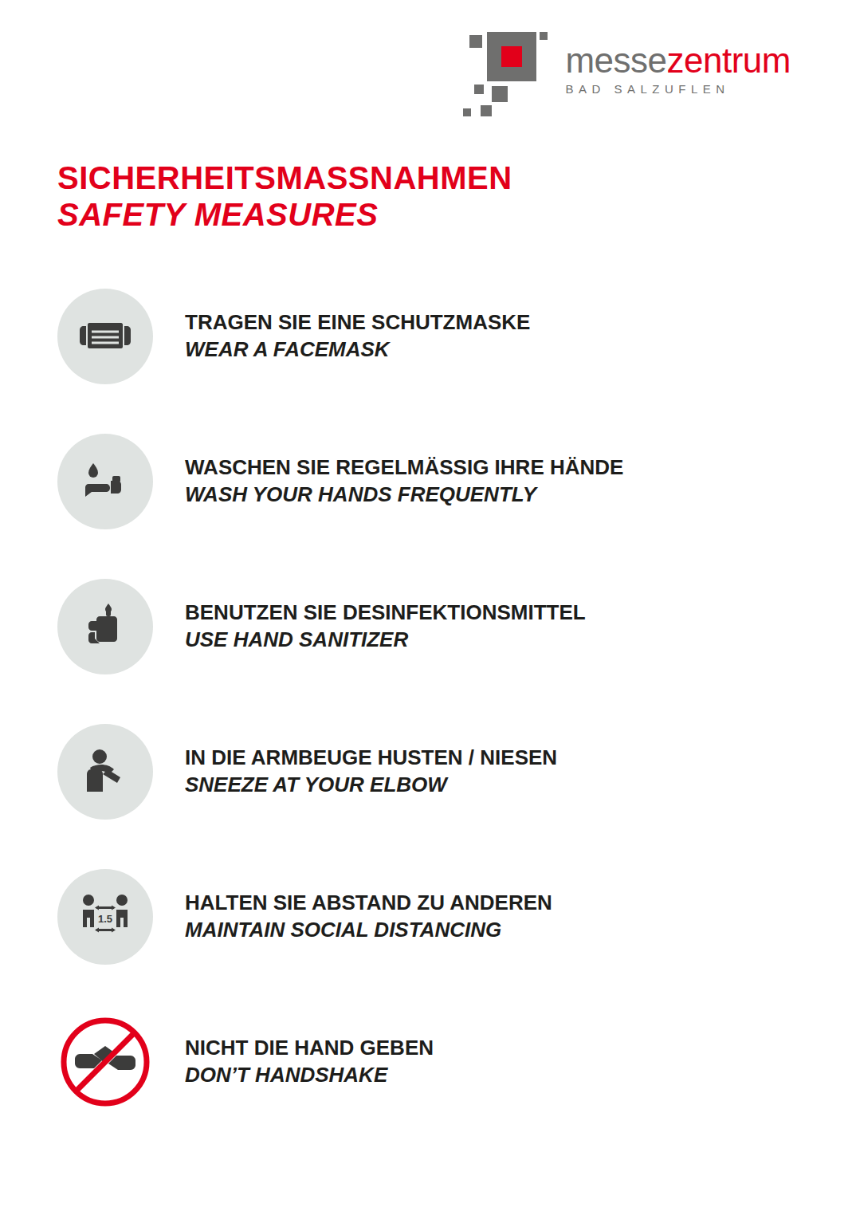messe zentrum
BAD SALZUFLEN
Sicherheitsmassnahmen Safety Measures
Tragen Sie eine Schutzmaske Wear a facemask
Waschen Sie regelmässig Ihre Hände Wash your hands frequently
Benutzen Sie Desinfektionsmittel Use hand sanitizer
In die Armbeuge husten / niesen Sneeze at your elbow
1.5
Halten Sie Abstand zu anderen Maintain social distancing
Nicht die Hand geben Don’t handshake